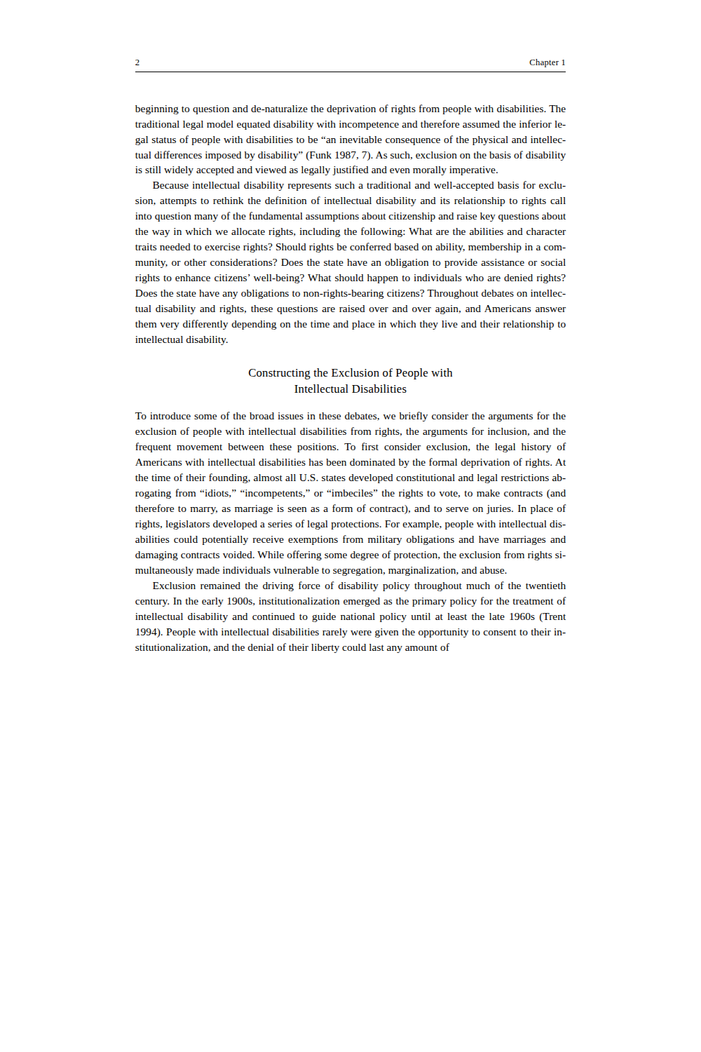2 Chapter 1
beginning to question and de-naturalize the deprivation of rights from people with disabilities. The traditional legal model equated disability with incompetence and therefore assumed the inferior legal status of people with disabilities to be “an inevitable consequence of the physical and intellectual differences imposed by disability” (Funk 1987, 7). As such, exclusion on the basis of disability is still widely accepted and viewed as legally justified and even morally imperative.
Because intellectual disability represents such a traditional and well-accepted basis for exclusion, attempts to rethink the definition of intellectual disability and its relationship to rights call into question many of the fundamental assumptions about citizenship and raise key questions about the way in which we allocate rights, including the following: What are the abilities and character traits needed to exercise rights? Should rights be conferred based on ability, membership in a community, or other considerations? Does the state have an obligation to provide assistance or social rights to enhance citizens’ well-being? What should happen to individuals who are denied rights? Does the state have any obligations to non-rights-bearing citizens? Throughout debates on intellectual disability and rights, these questions are raised over and over again, and Americans answer them very differently depending on the time and place in which they live and their relationship to intellectual disability.
Constructing the Exclusion of People with
Intellectual Disabilities
To introduce some of the broad issues in these debates, we briefly consider the arguments for the exclusion of people with intellectual disabilities from rights, the arguments for inclusion, and the frequent movement between these positions. To first consider exclusion, the legal history of Americans with intellectual disabilities has been dominated by the formal deprivation of rights. At the time of their founding, almost all U.S. states developed constitutional and legal restrictions abrogating from “idiots,” “incompetents,” or “imbeciles” the rights to vote, to make contracts (and therefore to marry, as marriage is seen as a form of contract), and to serve on juries. In place of rights, legislators developed a series of legal protections. For example, people with intellectual disabilities could potentially receive exemptions from military obligations and have marriages and damaging contracts voided. While offering some degree of protection, the exclusion from rights simultaneously made individuals vulnerable to segregation, marginalization, and abuse.
Exclusion remained the driving force of disability policy throughout much of the twentieth century. In the early 1900s, institutionalization emerged as the primary policy for the treatment of intellectual disability and continued to guide national policy until at least the late 1960s (Trent 1994). People with intellectual disabilities rarely were given the opportunity to consent to their institutionalization, and the denial of their liberty could last any amount of